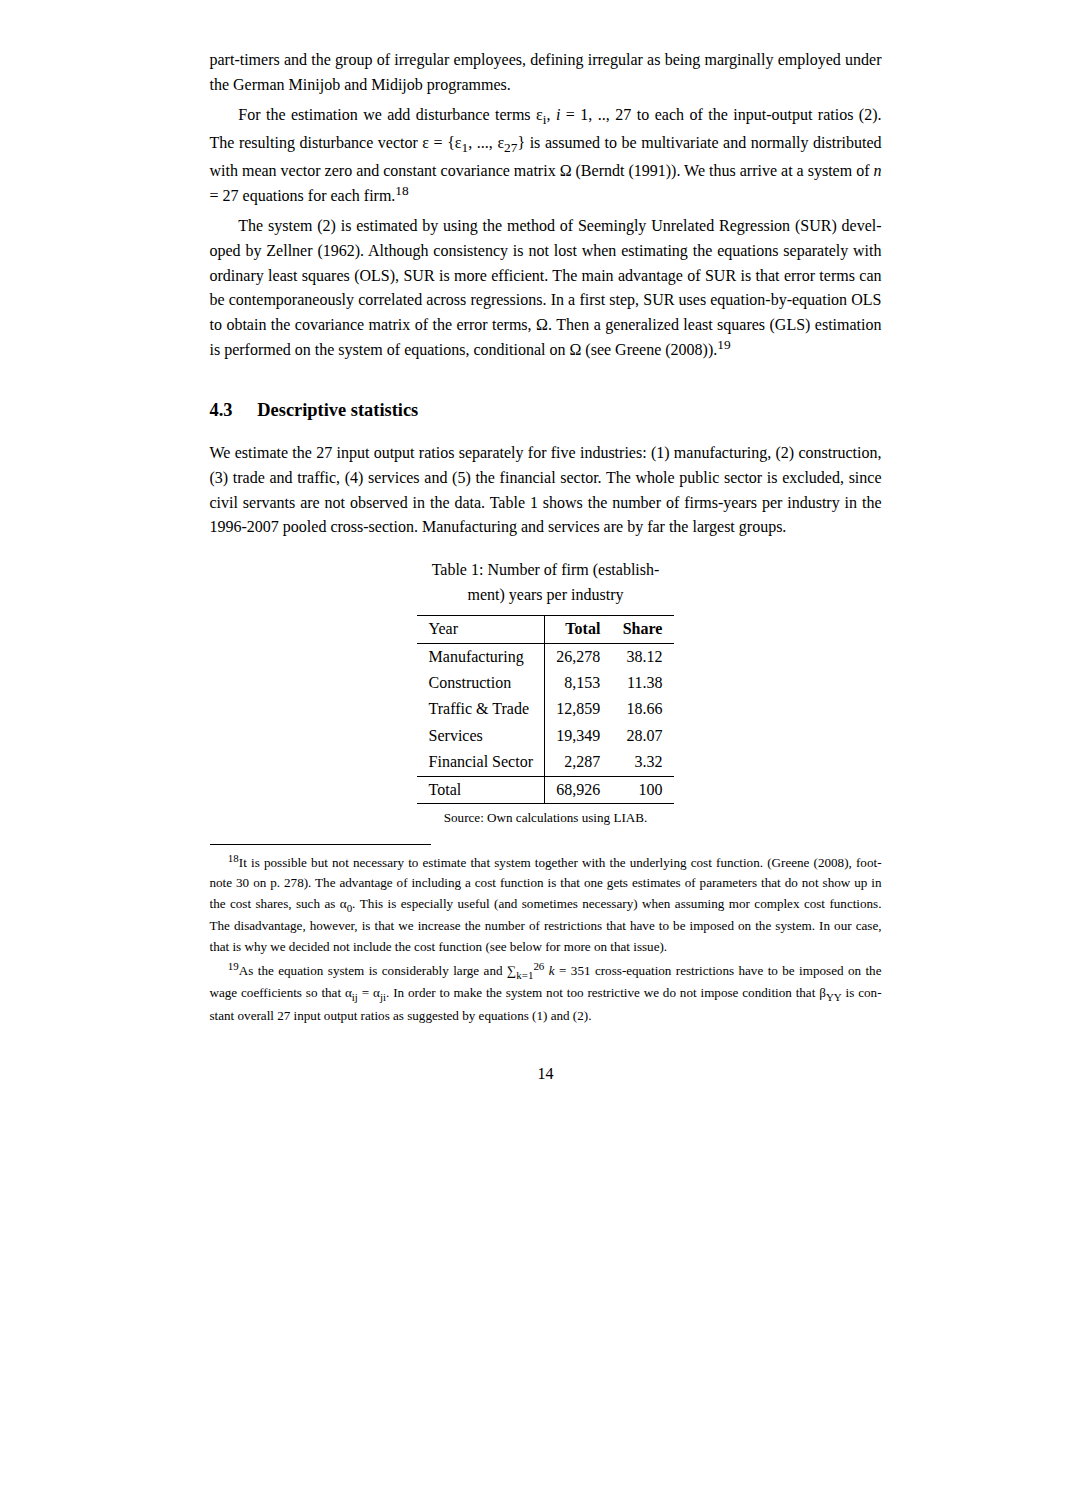part-timers and the group of irregular employees, defining irregular as being marginally employed under the German Minijob and Midijob programmes.
For the estimation we add disturbance terms εi, i = 1, .., 27 to each of the input-output ratios (2). The resulting disturbance vector ε = {ε1, ..., ε27} is assumed to be multivariate and normally distributed with mean vector zero and constant covariance matrix Ω (Berndt (1991)). We thus arrive at a system of n = 27 equations for each firm.18
The system (2) is estimated by using the method of Seemingly Unrelated Regression (SUR) developed by Zellner (1962). Although consistency is not lost when estimating the equations separately with ordinary least squares (OLS), SUR is more efficient. The main advantage of SUR is that error terms can be contemporaneously correlated across regressions. In a first step, SUR uses equation-by-equation OLS to obtain the covariance matrix of the error terms, Ω. Then a generalized least squares (GLS) estimation is performed on the system of equations, conditional on Ω (see Greene (2008)).19
4.3 Descriptive statistics
We estimate the 27 input output ratios separately for five industries: (1) manufacturing, (2) construction, (3) trade and traffic, (4) services and (5) the financial sector. The whole public sector is excluded, since civil servants are not observed in the data. Table 1 shows the number of firms-years per industry in the 1996-2007 pooled cross-section. Manufacturing and services are by far the largest groups.
Table 1: Number of firm (establishment) years per industry
| Year | Total | Share |
| --- | --- | --- |
| Manufacturing | 26,278 | 38.12 |
| Construction | 8,153 | 11.38 |
| Traffic & Trade | 12,859 | 18.66 |
| Services | 19,349 | 28.07 |
| Financial Sector | 2,287 | 3.32 |
| Total | 68,926 | 100 |
Source: Own calculations using LIAB.
18It is possible but not necessary to estimate that system together with the underlying cost function. (Greene (2008), footnote 30 on p. 278). The advantage of including a cost function is that one gets estimates of parameters that do not show up in the cost shares, such as α0. This is especially useful (and sometimes necessary) when assuming mor complex cost functions. The disadvantage, however, is that we increase the number of restrictions that have to be imposed on the system. In our case, that is why we decided not include the cost function (see below for more on that issue).
19As the equation system is considerably large and ∑k=126 k = 351 cross-equation restrictions have to be imposed on the wage coefficients so that αij = αji. In order to make the system not too restrictive we do not impose condition that βYY is constant overall 27 input output ratios as suggested by equations (1) and (2).
14